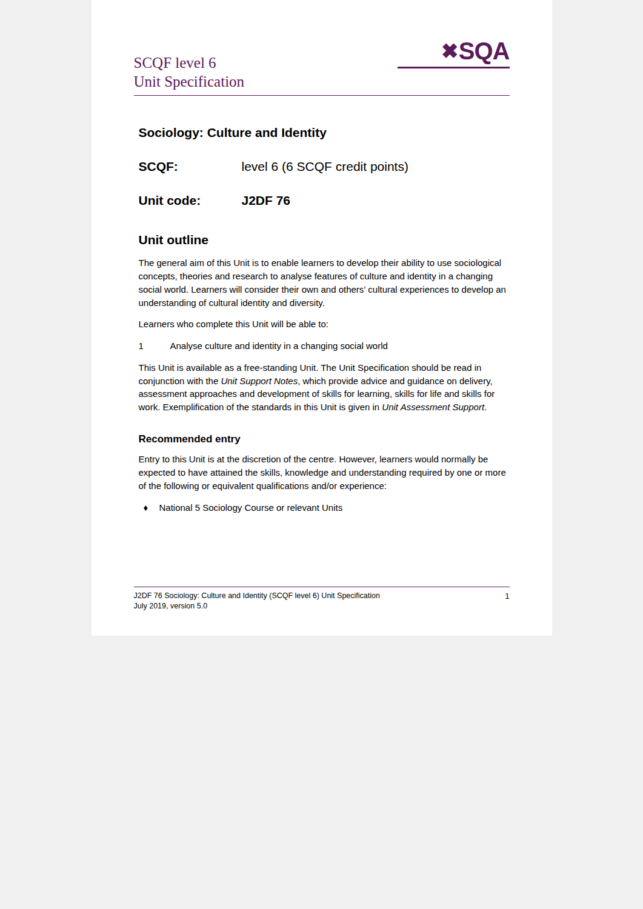SCQF level 6
Unit Specification
✖SQA
Sociology: Culture and Identity
SCQF: level 6 (6 SCQF credit points)
Unit code: J2DF 76
Unit outline
The general aim of this Unit is to enable learners to develop their ability to use sociological concepts, theories and research to analyse features of culture and identity in a changing social world. Learners will consider their own and others’ cultural experiences to develop an understanding of cultural identity and diversity.
Learners who complete this Unit will be able to:
1 Analyse culture and identity in a changing social world
This Unit is available as a free-standing Unit. The Unit Specification should be read in conjunction with the Unit Support Notes, which provide advice and guidance on delivery, assessment approaches and development of skills for learning, skills for life and skills for work. Exemplification of the standards in this Unit is given in Unit Assessment Support.
Recommended entry
Entry to this Unit is at the discretion of the centre. However, learners would normally be expected to have attained the skills, knowledge and understanding required by one or more of the following or equivalent qualifications and/or experience:
National 5 Sociology Course or relevant Units
J2DF 76 Sociology: Culture and Identity (SCQF level 6) Unit Specification
July 2019, version 5.0
1